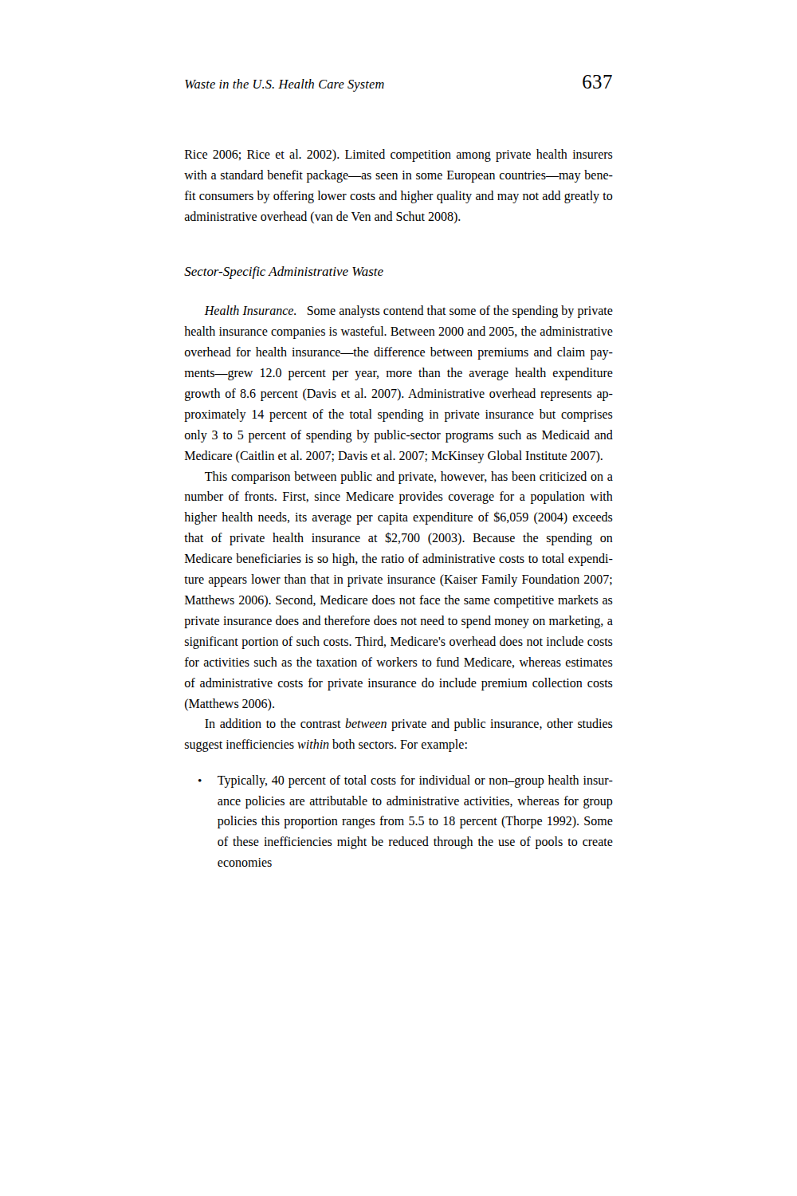Waste in the U.S. Health Care System 637
Rice 2006; Rice et al. 2002). Limited competition among private health insurers with a standard benefit package—as seen in some European countries—may benefit consumers by offering lower costs and higher quality and may not add greatly to administrative overhead (van de Ven and Schut 2008).
Sector-Specific Administrative Waste
Health Insurance. Some analysts contend that some of the spending by private health insurance companies is wasteful. Between 2000 and 2005, the administrative overhead for health insurance—the difference between premiums and claim payments—grew 12.0 percent per year, more than the average health expenditure growth of 8.6 percent (Davis et al. 2007). Administrative overhead represents approximately 14 percent of the total spending in private insurance but comprises only 3 to 5 percent of spending by public-sector programs such as Medicaid and Medicare (Caitlin et al. 2007; Davis et al. 2007; McKinsey Global Institute 2007).
This comparison between public and private, however, has been criticized on a number of fronts. First, since Medicare provides coverage for a population with higher health needs, its average per capita expenditure of $6,059 (2004) exceeds that of private health insurance at $2,700 (2003). Because the spending on Medicare beneficiaries is so high, the ratio of administrative costs to total expenditure appears lower than that in private insurance (Kaiser Family Foundation 2007; Matthews 2006). Second, Medicare does not face the same competitive markets as private insurance does and therefore does not need to spend money on marketing, a significant portion of such costs. Third, Medicare's overhead does not include costs for activities such as the taxation of workers to fund Medicare, whereas estimates of administrative costs for private insurance do include premium collection costs (Matthews 2006).
In addition to the contrast between private and public insurance, other studies suggest inefficiencies within both sectors. For example:
Typically, 40 percent of total costs for individual or non–group health insurance policies are attributable to administrative activities, whereas for group policies this proportion ranges from 5.5 to 18 percent (Thorpe 1992). Some of these inefficiencies might be reduced through the use of pools to create economies